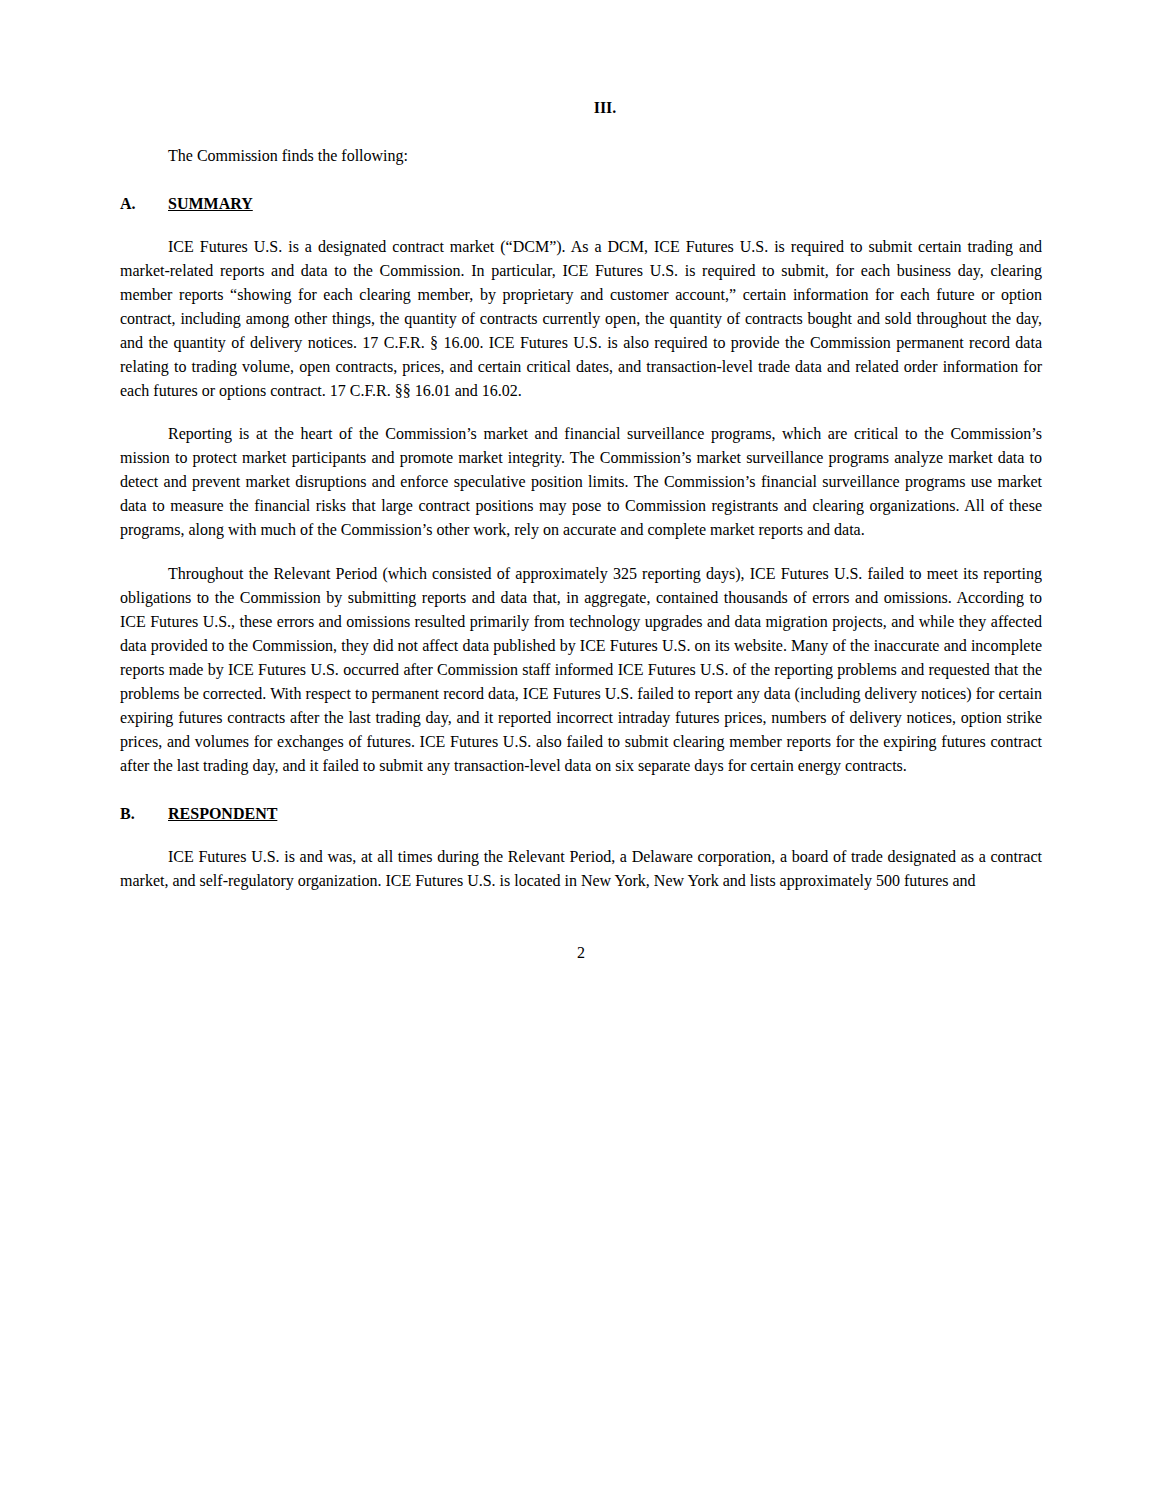III.
The Commission finds the following:
A. SUMMARY
ICE Futures U.S. is a designated contract market (“DCM”). As a DCM, ICE Futures U.S. is required to submit certain trading and market-related reports and data to the Commission. In particular, ICE Futures U.S. is required to submit, for each business day, clearing member reports “showing for each clearing member, by proprietary and customer account,” certain information for each future or option contract, including among other things, the quantity of contracts currently open, the quantity of contracts bought and sold throughout the day, and the quantity of delivery notices. 17 C.F.R. § 16.00. ICE Futures U.S. is also required to provide the Commission permanent record data relating to trading volume, open contracts, prices, and certain critical dates, and transaction-level trade data and related order information for each futures or options contract. 17 C.F.R. §§ 16.01 and 16.02.
Reporting is at the heart of the Commission’s market and financial surveillance programs, which are critical to the Commission’s mission to protect market participants and promote market integrity. The Commission’s market surveillance programs analyze market data to detect and prevent market disruptions and enforce speculative position limits. The Commission’s financial surveillance programs use market data to measure the financial risks that large contract positions may pose to Commission registrants and clearing organizations. All of these programs, along with much of the Commission’s other work, rely on accurate and complete market reports and data.
Throughout the Relevant Period (which consisted of approximately 325 reporting days), ICE Futures U.S. failed to meet its reporting obligations to the Commission by submitting reports and data that, in aggregate, contained thousands of errors and omissions. According to ICE Futures U.S., these errors and omissions resulted primarily from technology upgrades and data migration projects, and while they affected data provided to the Commission, they did not affect data published by ICE Futures U.S. on its website. Many of the inaccurate and incomplete reports made by ICE Futures U.S. occurred after Commission staff informed ICE Futures U.S. of the reporting problems and requested that the problems be corrected. With respect to permanent record data, ICE Futures U.S. failed to report any data (including delivery notices) for certain expiring futures contracts after the last trading day, and it reported incorrect intraday futures prices, numbers of delivery notices, option strike prices, and volumes for exchanges of futures. ICE Futures U.S. also failed to submit clearing member reports for the expiring futures contract after the last trading day, and it failed to submit any transaction-level data on six separate days for certain energy contracts.
B. RESPONDENT
ICE Futures U.S. is and was, at all times during the Relevant Period, a Delaware corporation, a board of trade designated as a contract market, and self-regulatory organization. ICE Futures U.S. is located in New York, New York and lists approximately 500 futures and
2